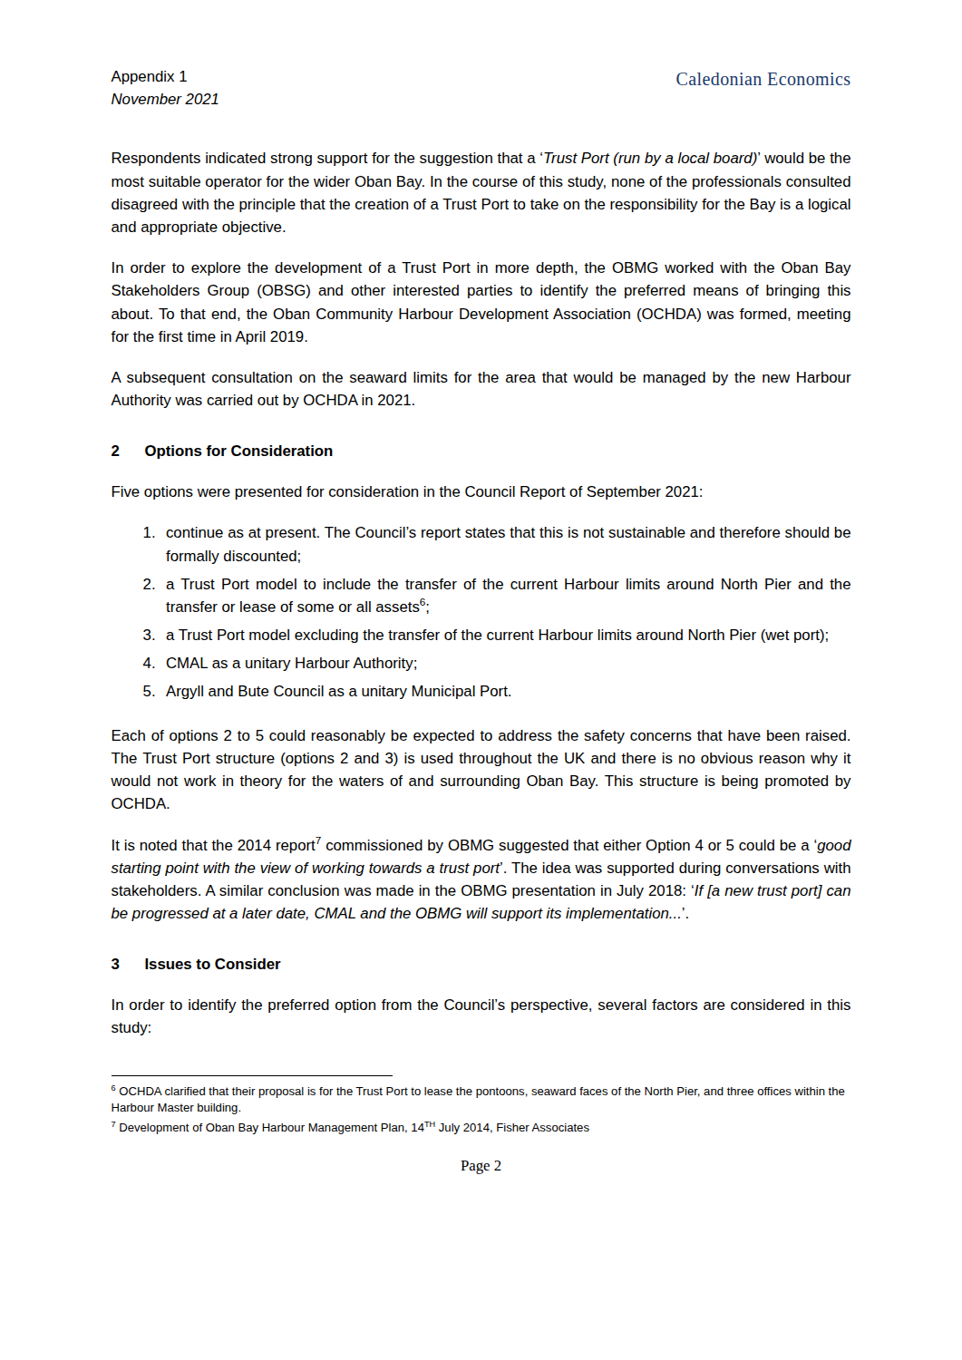Appendix 1
November 2021
Caledonian Economics
Respondents indicated strong support for the suggestion that a ‘Trust Port (run by a local board)’ would be the most suitable operator for the wider Oban Bay. In the course of this study, none of the professionals consulted disagreed with the principle that the creation of a Trust Port to take on the responsibility for the Bay is a logical and appropriate objective.
In order to explore the development of a Trust Port in more depth, the OBMG worked with the Oban Bay Stakeholders Group (OBSG) and other interested parties to identify the preferred means of bringing this about. To that end, the Oban Community Harbour Development Association (OCHDA) was formed, meeting for the first time in April 2019.
A subsequent consultation on the seaward limits for the area that would be managed by the new Harbour Authority was carried out by OCHDA in 2021.
2 Options for Consideration
Five options were presented for consideration in the Council Report of September 2021:
continue as at present. The Council’s report states that this is not sustainable and therefore should be formally discounted;
a Trust Port model to include the transfer of the current Harbour limits around North Pier and the transfer or lease of some or all assets6;
a Trust Port model excluding the transfer of the current Harbour limits around North Pier (wet port);
CMAL as a unitary Harbour Authority;
Argyll and Bute Council as a unitary Municipal Port.
Each of options 2 to 5 could reasonably be expected to address the safety concerns that have been raised. The Trust Port structure (options 2 and 3) is used throughout the UK and there is no obvious reason why it would not work in theory for the waters of and surrounding Oban Bay. This structure is being promoted by OCHDA.
It is noted that the 2014 report7 commissioned by OBMG suggested that either Option 4 or 5 could be a ‘good starting point with the view of working towards a trust port’. The idea was supported during conversations with stakeholders. A similar conclusion was made in the OBMG presentation in July 2018: ‘If [a new trust port] can be progressed at a later date, CMAL and the OBMG will support its implementation...’.
3 Issues to Consider
In order to identify the preferred option from the Council’s perspective, several factors are considered in this study:
6 OCHDA clarified that their proposal is for the Trust Port to lease the pontoons, seaward faces of the North Pier, and three offices within the Harbour Master building.
7 Development of Oban Bay Harbour Management Plan, 14TH July 2014, Fisher Associates
Page 2